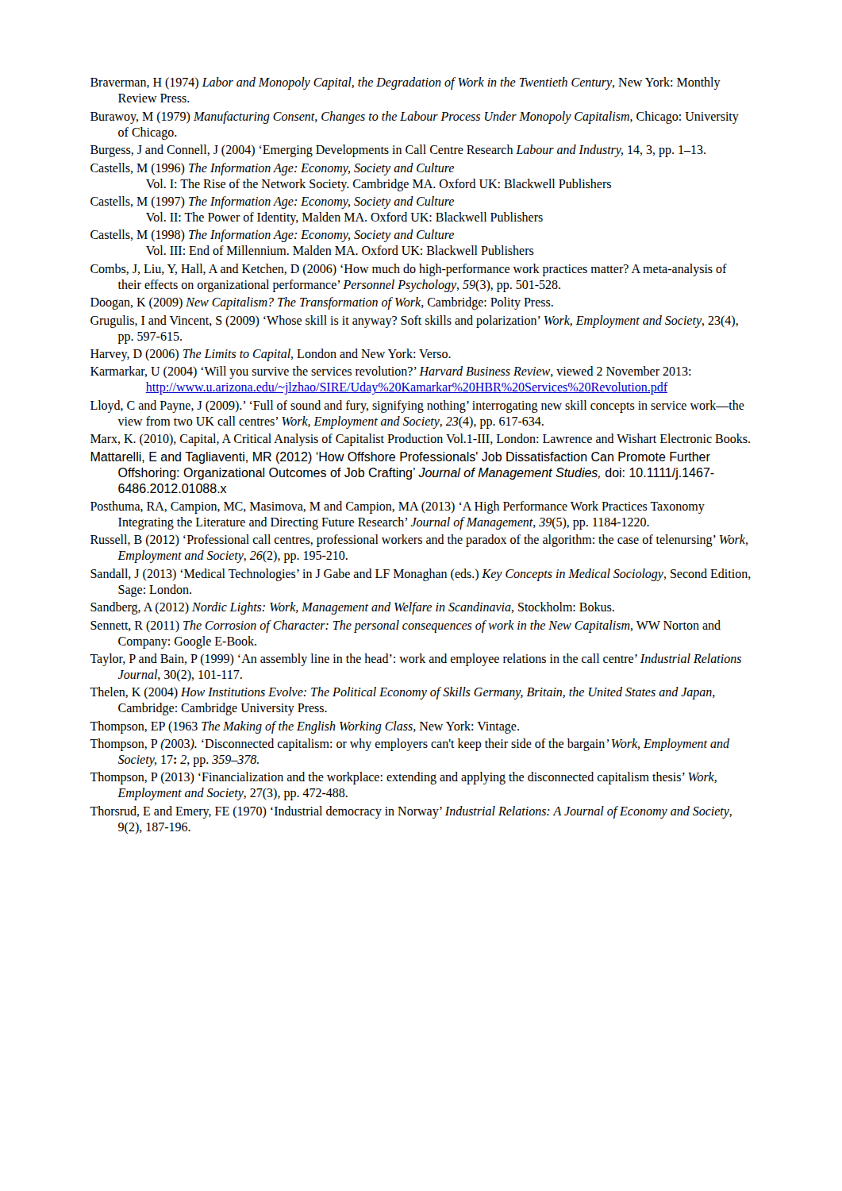Braverman, H (1974) Labor and Monopoly Capital, the Degradation of Work in the Twentieth Century, New York: Monthly Review Press.
Burawoy, M (1979) Manufacturing Consent, Changes to the Labour Process Under Monopoly Capitalism, Chicago: University of Chicago.
Burgess, J and Connell, J (2004) ‘Emerging Developments in Call Centre Research Labour and Industry, 14, 3, pp. 1–13.
Castells, M (1996) The Information Age: Economy, Society and Culture Vol. I: The Rise of the Network Society. Cambridge MA. Oxford UK: Blackwell Publishers
Castells, M (1997) The Information Age: Economy, Society and Culture Vol. II: The Power of Identity, Malden MA. Oxford UK: Blackwell Publishers
Castells, M (1998) The Information Age: Economy, Society and Culture Vol. III: End of Millennium. Malden MA. Oxford UK: Blackwell Publishers
Combs, J, Liu, Y, Hall, A and Ketchen, D (2006) ‘How much do high-performance work practices matter? A meta-analysis of their effects on organizational performance’ Personnel Psychology, 59(3), pp. 501-528.
Doogan, K (2009) New Capitalism? The Transformation of Work, Cambridge: Polity Press.
Grugulis, I and Vincent, S (2009) ‘Whose skill is it anyway? Soft skills and polarization’ Work, Employment and Society, 23(4), pp. 597-615.
Harvey, D (2006) The Limits to Capital, London and New York: Verso.
Karmarkar, U (2004) ‘Will you survive the services revolution?’ Harvard Business Review, viewed 2 November 2013: http://www.u.arizona.edu/~jlzhao/SIRE/Uday%20Kamarkar%20HBR%20Services%20Revolution.pdf
Lloyd, C and Payne, J (2009).’ ‘Full of sound and fury, signifying nothing’ interrogating new skill concepts in service work—the view from two UK call centres’ Work, Employment and Society, 23(4), pp. 617-634.
Marx, K. (2010), Capital, A Critical Analysis of Capitalist Production Vol.1-III, London: Lawrence and Wishart Electronic Books.
Mattarelli, E and Tagliaventi, MR (2012) ‘How Offshore Professionals' Job Dissatisfaction Can Promote Further Offshoring: Organizational Outcomes of Job Crafting’ Journal of Management Studies, doi: 10.1111/j.1467-6486.2012.01088.x
Posthuma, RA, Campion, MC, Masimova, M and Campion, MA (2013) ‘A High Performance Work Practices Taxonomy Integrating the Literature and Directing Future Research’ Journal of Management, 39(5), pp. 1184-1220.
Russell, B (2012) ‘Professional call centres, professional workers and the paradox of the algorithm: the case of telenursing’ Work, Employment and Society, 26(2), pp. 195-210.
Sandall, J (2013) ‘Medical Technologies’ in J Gabe and LF Monaghan (eds.) Key Concepts in Medical Sociology, Second Edition, Sage: London.
Sandberg, A (2012) Nordic Lights: Work, Management and Welfare in Scandinavia, Stockholm: Bokus.
Sennett, R (2011) The Corrosion of Character: The personal consequences of work in the New Capitalism, WW Norton and Company: Google E-Book.
Taylor, P and Bain, P (1999) ‘An assembly line in the head’: work and employee relations in the call centre’ Industrial Relations Journal, 30(2), 101-117.
Thelen, K (2004) How Institutions Evolve: The Political Economy of Skills Germany, Britain, the United States and Japan, Cambridge: Cambridge University Press.
Thompson, EP (1963 The Making of the English Working Class, New York: Vintage.
Thompson, P (2003). ‘Disconnected capitalism: or why employers can't keep their side of the bargain’ Work, Employment and Society, 17: 2, pp. 359–378.
Thompson, P (2013) ‘Financialization and the workplace: extending and applying the disconnected capitalism thesis’ Work, Employment and Society, 27(3), pp. 472-488.
Thorsrud, E and Emery, FE (1970) ‘Industrial democracy in Norway’ Industrial Relations: A Journal of Economy and Society, 9(2), 187-196.